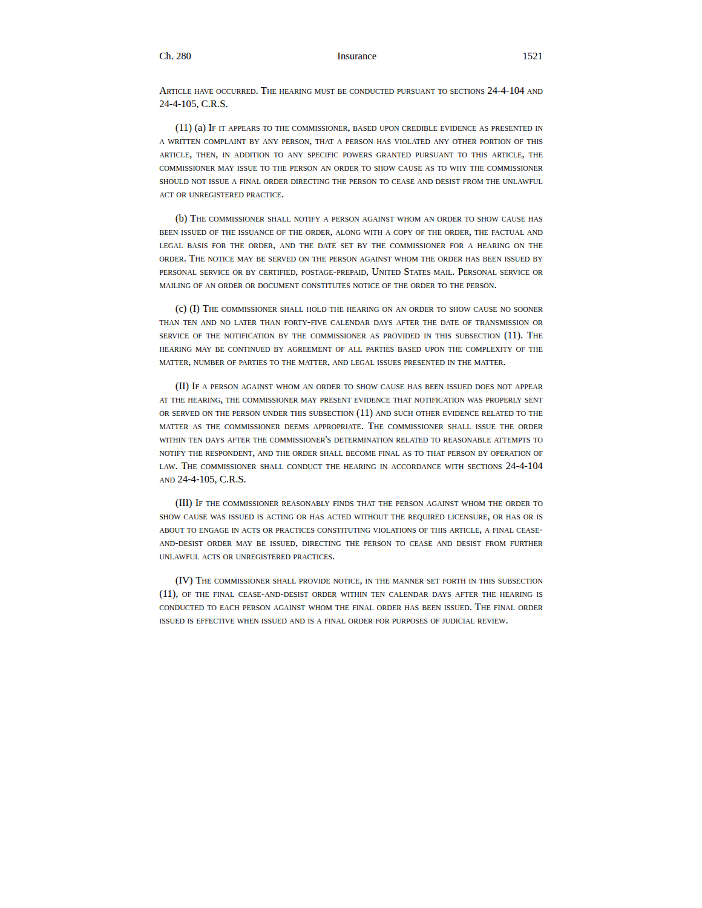Ch. 280 Insurance 1521
Article have occurred. The hearing must be conducted pursuant to sections 24-4-104 and 24-4-105, C.R.S.
(11) (a) If it appears to the commissioner, based upon credible evidence as presented in a written complaint by any person, that a person has violated any other portion of this article, then, in addition to any specific powers granted pursuant to this article, the commissioner may issue to the person an order to show cause as to why the commissioner should not issue a final order directing the person to cease and desist from the unlawful act or unregistered practice.
(b) The commissioner shall notify a person against whom an order to show cause has been issued of the issuance of the order, along with a copy of the order, the factual and legal basis for the order, and the date set by the commissioner for a hearing on the order. The notice may be served on the person against whom the order has been issued by personal service or by certified, postage-prepaid, United States mail. Personal service or mailing of an order or document constitutes notice of the order to the person.
(c) (I) The commissioner shall hold the hearing on an order to show cause no sooner than ten and no later than forty-five calendar days after the date of transmission or service of the notification by the commissioner as provided in this subsection (11). The hearing may be continued by agreement of all parties based upon the complexity of the matter, number of parties to the matter, and legal issues presented in the matter.
(II) If a person against whom an order to show cause has been issued does not appear at the hearing, the commissioner may present evidence that notification was properly sent or served on the person under this subsection (11) and such other evidence related to the matter as the commissioner deems appropriate. The commissioner shall issue the order within ten days after the commissioner's determination related to reasonable attempts to notify the respondent, and the order shall become final as to that person by operation of law. The commissioner shall conduct the hearing in accordance with sections 24-4-104 and 24-4-105, C.R.S.
(III) If the commissioner reasonably finds that the person against whom the order to show cause was issued is acting or has acted without the required licensure, or has or is about to engage in acts or practices constituting violations of this article, a final cease-and-desist order may be issued, directing the person to cease and desist from further unlawful acts or unregistered practices.
(IV) The commissioner shall provide notice, in the manner set forth in this subsection (11), of the final cease-and-desist order within ten calendar days after the hearing is conducted to each person against whom the final order has been issued. The final order issued is effective when issued and is a final order for purposes of judicial review.